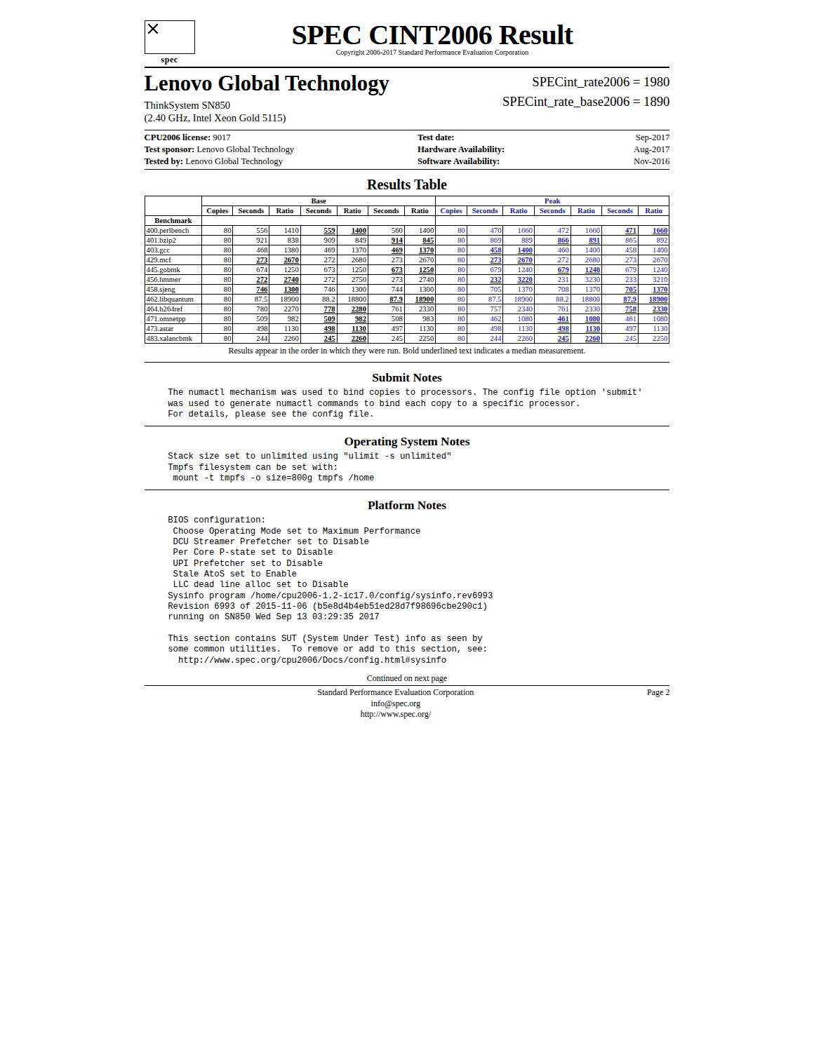spec
SPEC CINT2006 Result
Copyright 2006-2017 Standard Performance Evaluation Corporation
Lenovo Global Technology
ThinkSystem SN850
(2.40 GHz, Intel Xeon Gold 5115)
SPECint_rate2006 = 1980
SPECint_rate_base2006 = 1890
CPU2006 license: 9017
Test sponsor: Lenovo Global Technology
Tested by: Lenovo Global Technology
Test date: Sep-2017
Hardware Availability: Aug-2017
Software Availability: Nov-2016
Results Table
| | Base | Peak |
| --- | --- | --- |
| Copies | Seconds | Ratio | Seconds | Ratio | Seconds | Ratio | Copies | Seconds | Ratio | Seconds | Ratio | Seconds | Ratio |
| Benchmark | | |
| 400.perlbench | 80 | 556 | 1410 | 559 | 1400 | 560 | 1400 | 80 | 470 | 1660 | 472 | 1660 | 471 | 1660 |
| 401.bzip2 | 80 | 921 | 838 | 909 | 849 | 914 | 845 | 80 | 869 | 889 | 866 | 891 | 865 | 892 |
| 403.gcc | 80 | 468 | 1380 | 469 | 1370 | 469 | 1370 | 80 | 458 | 1400 | 460 | 1400 | 458 | 1400 |
| 429.mcf | 80 | 273 | 2670 | 272 | 2680 | 273 | 2670 | 80 | 273 | 2670 | 272 | 2680 | 273 | 2670 |
| 445.gobmk | 80 | 674 | 1250 | 673 | 1250 | 673 | 1250 | 80 | 679 | 1240 | 679 | 1240 | 679 | 1240 |
| 456.hmmer | 80 | 272 | 2740 | 272 | 2750 | 273 | 2740 | 80 | 232 | 3220 | 231 | 3230 | 233 | 3210 |
| 458.sjeng | 80 | 746 | 1300 | 746 | 1300 | 744 | 1300 | 80 | 705 | 1370 | 708 | 1370 | 705 | 1370 |
| 462.libquantum | 80 | 87.5 | 18900 | 88.2 | 18800 | 87.9 | 18900 | 80 | 87.5 | 18900 | 88.2 | 18800 | 87.9 | 18900 |
| 464.h264ref | 80 | 780 | 2270 | 778 | 2280 | 761 | 2330 | 80 | 757 | 2340 | 761 | 2330 | 758 | 2330 |
| 471.omnetpp | 80 | 509 | 982 | 509 | 982 | 508 | 983 | 80 | 462 | 1080 | 461 | 1080 | 461 | 1080 |
| 473.astar | 80 | 498 | 1130 | 498 | 1130 | 497 | 1130 | 80 | 498 | 1130 | 498 | 1130 | 497 | 1130 |
| 483.xalancbmk | 80 | 244 | 2260 | 245 | 2260 | 245 | 2250 | 80 | 244 | 2260 | 245 | 2260 | 245 | 2250 |
Results appear in the order in which they were run. Bold underlined text indicates a median measurement.
Submit Notes
The numactl mechanism was used to bind copies to processors. The config file option 'submit'
was used to generate numactl commands to bind each copy to a specific processor.
For details, please see the config file.
Operating System Notes
Stack size set to unlimited using "ulimit -s unlimited"
Tmpfs filesystem can be set with:
 mount -t tmpfs -o size=800g tmpfs /home
Platform Notes
BIOS configuration:
 Choose Operating Mode set to Maximum Performance
 DCU Streamer Prefetcher set to Disable
 Per Core P-state set to Disable
 UPI Prefetcher set to Disable
 Stale AtoS set to Enable
 LLC dead line alloc set to Disable
Sysinfo program /home/cpu2006-1.2-ic17.0/config/sysinfo.rev6993
Revision 6993 of 2015-11-06 (b5e8d4b4eb51ed28d7f98696cbe290c1)
running on SN850 Wed Sep 13 03:29:35 2017

This section contains SUT (System Under Test) info as seen by
some common utilities.  To remove or add to this section, see:
  http://www.spec.org/cpu2006/Docs/config.html#sysinfo
Continued on next page
Standard Performance Evaluation Corporation
info@spec.org
http://www.spec.org/
Page 2